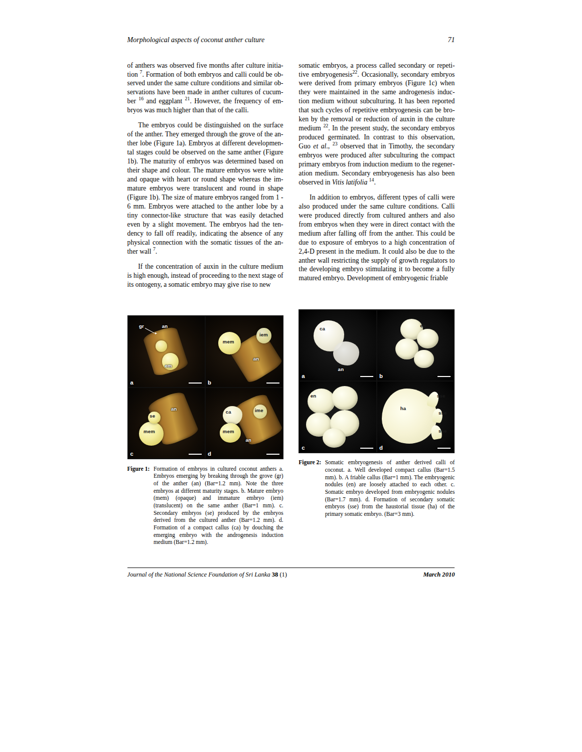Morphological aspects of coconut anther culture
71
of anthers was observed five months after culture initiation 7. Formation of both embryos and calli could be observed under the same culture conditions and similar observations have been made in anther cultures of cucumber 16 and eggplant 21. However, the frequency of embryos was much higher than that of the calli.
The embryos could be distinguished on the surface of the anther. They emerged through the grove of the anther lobe (Figure 1a). Embryos at different developmental stages could be observed on the same anther (Figure 1b). The maturity of embryos was determined based on their shape and colour. The mature embryos were white and opaque with heart or round shape whereas the immature embryos were translucent and round in shape (Figure 1b). The size of mature embryos ranged from 1 - 6 mm. Embryos were attached to the anther lobe by a tiny connector-like structure that was easily detached even by a slight movement. The embryos had the tendency to fall off readily, indicating the absence of any physical connection with the somatic tissues of the anther wall 7.
If the concentration of auxin in the culture medium is high enough, instead of proceeding to the next stage of its ontogeny, a somatic embryo may give rise to new
gr
an
em
a
mem
iem
an
b
se
mem
an
c
ca
mem
ime
an
d
Figure 1:
Formation of embryos in cultured coconut anthers a. Embryos emerging by breaking through the grove (gr) of the anther (an) (Bar=1.2 mm). Note the three embryos at different maturity stages. b. Mature embryo (mem) (opaque) and immature embryo (iem) (translucent) on the same anther (Bar=1 mm). c. Secondary embryos (se) produced by the embryos derived from the cultured anther (Bar=1.2 mm). d. Formation of a compact callus (ca) by douching the emerging embryo with the androgenesis induction medium (Bar=1.2 mm).
somatic embryos, a process called secondary or repetitive embryogenesis22. Occasionally, secondary embryos were derived from primary embryos (Figure 1c) when they were maintained in the same androgenesis induction medium without subculturing. It has been reported that such cycles of repetitive embryogenesis can be broken by the removal or reduction of auxin in the culture medium 22. In the present study, the secondary embryos produced germinated. In contrast to this observation, Guo et al., 23 observed that in Timothy, the secondary embryos were produced after subculturing the compact primary embryos from induction medium to the regeneration medium. Secondary embryogenesis has also been observed in Vitis latifolia 14.
In addition to embryos, different types of calli were also produced under the same culture conditions. Calli were produced directly from cultured anthers and also from embryos when they were in direct contact with the medium after falling off from the anther. This could be due to exposure of embryos to a high concentration of 2,4-D present in the medium. It could also be due to the anther wall restricting the supply of growth regulators to the developing embryo stimulating it to become a fully matured embryo. Development of embryogenic friable
ca
an
a
en
b
en
c
ha
sse
sse
sse
d
Figure 2:
Somatic embryogenesis of anther derived calli of coconut. a. Well developed compact callus (Bar=1.5 mm). b. A friable callus (Bar=1 mm). The embryogenic nodules (en) are loosely attached to each other. c. Somatic embryo developed from embryogenic nodules (Bar=1.7 mm). d. Formation of secondary somatic embryos (sse) from the haustorial tissue (ha) of the primary somatic embryo. (Bar=3 mm).
Journal of the National Science Foundation of Sri Lanka 38 (1)
March 2010